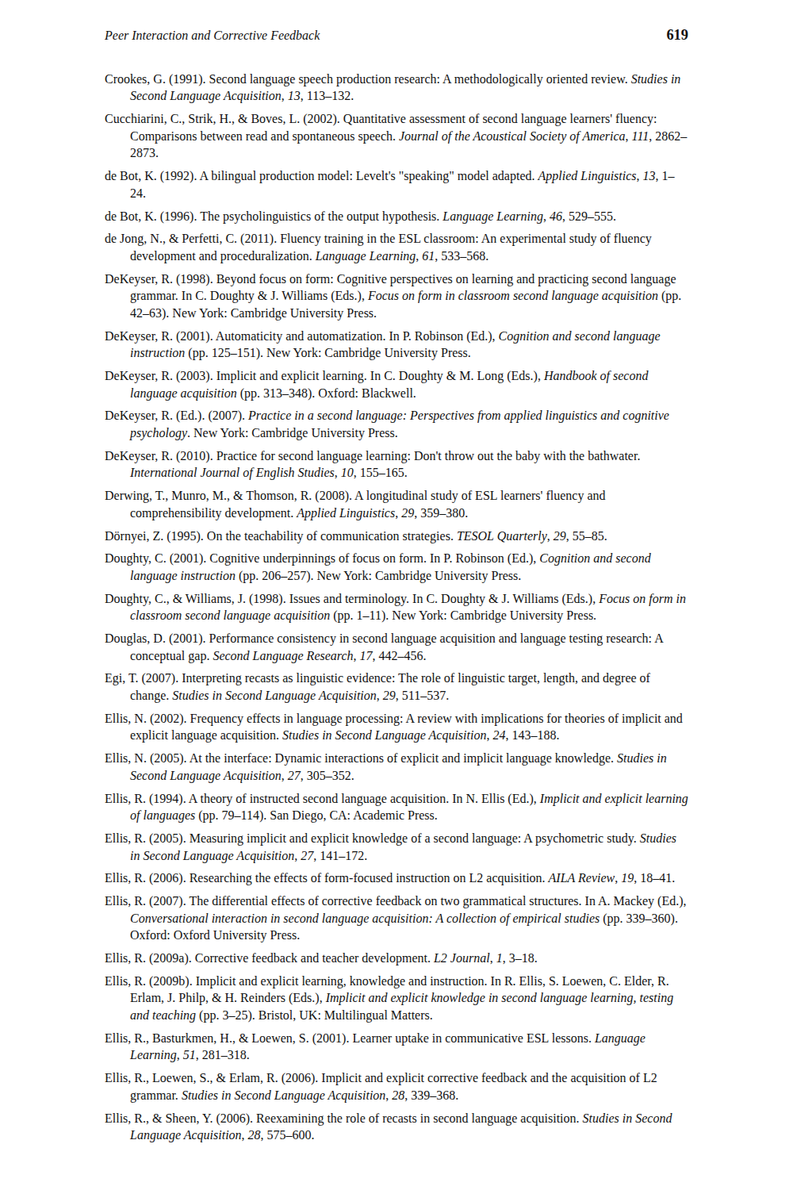Peer Interaction and Corrective Feedback 619
Crookes, G. (1991). Second language speech production research: A methodologically oriented review. Studies in Second Language Acquisition, 13, 113–132.
Cucchiarini, C., Strik, H., & Boves, L. (2002). Quantitative assessment of second language learners' fluency: Comparisons between read and spontaneous speech. Journal of the Acoustical Society of America, 111, 2862–2873.
de Bot, K. (1992). A bilingual production model: Levelt's "speaking" model adapted. Applied Linguistics, 13, 1–24.
de Bot, K. (1996). The psycholinguistics of the output hypothesis. Language Learning, 46, 529–555.
de Jong, N., & Perfetti, C. (2011). Fluency training in the ESL classroom: An experimental study of fluency development and proceduralization. Language Learning, 61, 533–568.
DeKeyser, R. (1998). Beyond focus on form: Cognitive perspectives on learning and practicing second language grammar. In C. Doughty & J. Williams (Eds.), Focus on form in classroom second language acquisition (pp. 42–63). New York: Cambridge University Press.
DeKeyser, R. (2001). Automaticity and automatization. In P. Robinson (Ed.), Cognition and second language instruction (pp. 125–151). New York: Cambridge University Press.
DeKeyser, R. (2003). Implicit and explicit learning. In C. Doughty & M. Long (Eds.), Handbook of second language acquisition (pp. 313–348). Oxford: Blackwell.
DeKeyser, R. (Ed.). (2007). Practice in a second language: Perspectives from applied linguistics and cognitive psychology. New York: Cambridge University Press.
DeKeyser, R. (2010). Practice for second language learning: Don't throw out the baby with the bathwater. International Journal of English Studies, 10, 155–165.
Derwing, T., Munro, M., & Thomson, R. (2008). A longitudinal study of ESL learners' fluency and comprehensibility development. Applied Linguistics, 29, 359–380.
Dörnyei, Z. (1995). On the teachability of communication strategies. TESOL Quarterly, 29, 55–85.
Doughty, C. (2001). Cognitive underpinnings of focus on form. In P. Robinson (Ed.), Cognition and second language instruction (pp. 206–257). New York: Cambridge University Press.
Doughty, C., & Williams, J. (1998). Issues and terminology. In C. Doughty & J. Williams (Eds.), Focus on form in classroom second language acquisition (pp. 1–11). New York: Cambridge University Press.
Douglas, D. (2001). Performance consistency in second language acquisition and language testing research: A conceptual gap. Second Language Research, 17, 442–456.
Egi, T. (2007). Interpreting recasts as linguistic evidence: The role of linguistic target, length, and degree of change. Studies in Second Language Acquisition, 29, 511–537.
Ellis, N. (2002). Frequency effects in language processing: A review with implications for theories of implicit and explicit language acquisition. Studies in Second Language Acquisition, 24, 143–188.
Ellis, N. (2005). At the interface: Dynamic interactions of explicit and implicit language knowledge. Studies in Second Language Acquisition, 27, 305–352.
Ellis, R. (1994). A theory of instructed second language acquisition. In N. Ellis (Ed.), Implicit and explicit learning of languages (pp. 79–114). San Diego, CA: Academic Press.
Ellis, R. (2005). Measuring implicit and explicit knowledge of a second language: A psychometric study. Studies in Second Language Acquisition, 27, 141–172.
Ellis, R. (2006). Researching the effects of form-focused instruction on L2 acquisition. AILA Review, 19, 18–41.
Ellis, R. (2007). The differential effects of corrective feedback on two grammatical structures. In A. Mackey (Ed.), Conversational interaction in second language acquisition: A collection of empirical studies (pp. 339–360). Oxford: Oxford University Press.
Ellis, R. (2009a). Corrective feedback and teacher development. L2 Journal, 1, 3–18.
Ellis, R. (2009b). Implicit and explicit learning, knowledge and instruction. In R. Ellis, S. Loewen, C. Elder, R. Erlam, J. Philp, & H. Reinders (Eds.), Implicit and explicit knowledge in second language learning, testing and teaching (pp. 3–25). Bristol, UK: Multilingual Matters.
Ellis, R., Basturkmen, H., & Loewen, S. (2001). Learner uptake in communicative ESL lessons. Language Learning, 51, 281–318.
Ellis, R., Loewen, S., & Erlam, R. (2006). Implicit and explicit corrective feedback and the acquisition of L2 grammar. Studies in Second Language Acquisition, 28, 339–368.
Ellis, R., & Sheen, Y. (2006). Reexamining the role of recasts in second language acquisition. Studies in Second Language Acquisition, 28, 575–600.